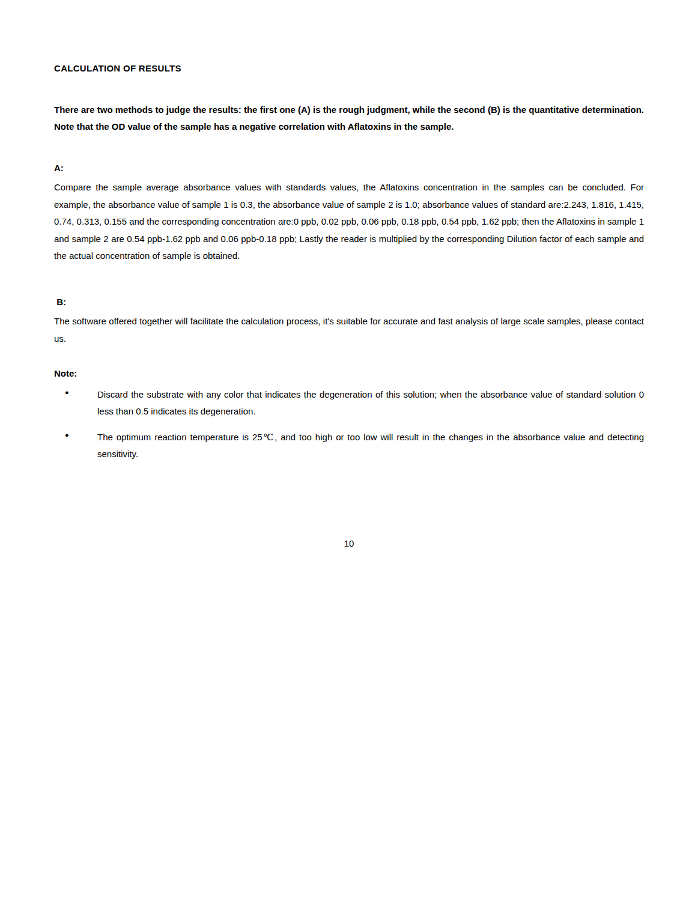CALCULATION OF RESULTS
There are two methods to judge the results: the first one (A) is the rough judgment, while the second (B) is the quantitative determination. Note that the OD value of the sample has a negative correlation with Aflatoxins in the sample.
A:
Compare the sample average absorbance values with standards values, the Aflatoxins concentration in the samples can be concluded. For example, the absorbance value of sample 1 is 0.3, the absorbance value of sample 2 is 1.0; absorbance values of standard are:2.243, 1.816, 1.415, 0.74, 0.313, 0.155 and the corresponding concentration are:0 ppb, 0.02 ppb, 0.06 ppb, 0.18 ppb, 0.54 ppb, 1.62 ppb; then the Aflatoxins in sample 1 and sample 2 are 0.54 ppb-1.62 ppb and 0.06 ppb-0.18 ppb; Lastly the reader is multiplied by the corresponding Dilution factor of each sample and the actual concentration of sample is obtained.
B:
The software offered together will facilitate the calculation process, it's suitable for accurate and fast analysis of large scale samples, please contact us.
Note:
Discard the substrate with any color that indicates the degeneration of this solution; when the absorbance value of standard solution 0 less than 0.5 indicates its degeneration.
The optimum reaction temperature is 25℃, and too high or too low will result in the changes in the absorbance value and detecting sensitivity.
10